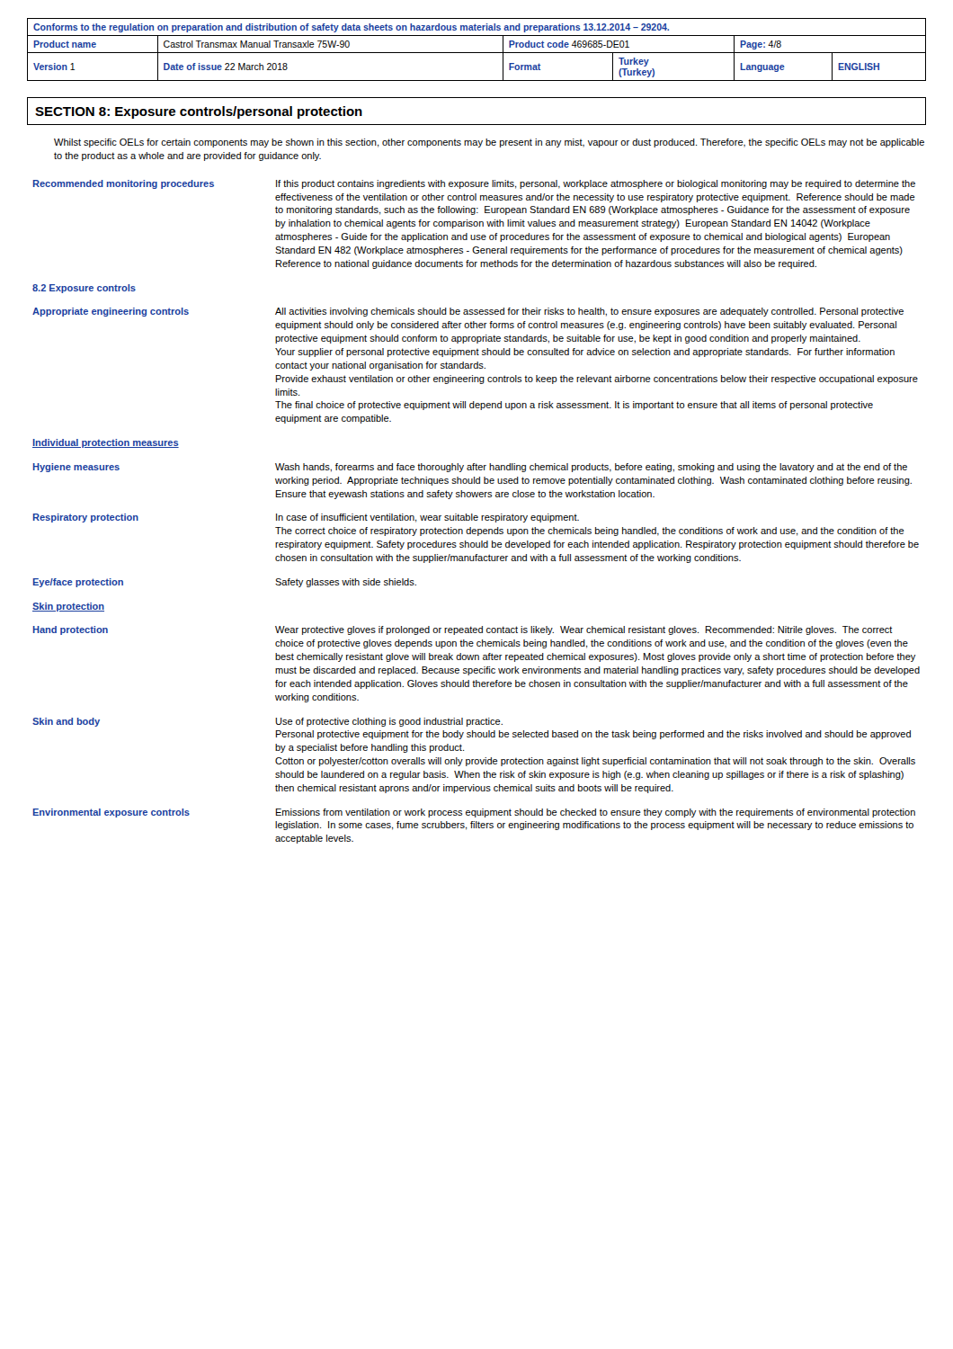| Conforms to the regulation on preparation and distribution of safety data sheets on hazardous materials and preparations 13.12.2014 – 29204. |
| Product name | Castrol Transmax Manual Transaxle 75W-90 | Product code 469685-DE01 | Page: 4/8 |
| Version 1 | Date of issue 22 March 2018 | Format | Turkey (Turkey) | Language | ENGLISH |
SECTION 8: Exposure controls/personal protection
Whilst specific OELs for certain components may be shown in this section, other components may be present in any mist, vapour or dust produced. Therefore, the specific OELs may not be applicable to the product as a whole and are provided for guidance only.
| Recommended monitoring procedures | If this product contains ingredients with exposure limits, personal, workplace atmosphere or biological monitoring may be required to determine the effectiveness of the ventilation or other control measures and/or the necessity to use respiratory protective equipment. Reference should be made to monitoring standards, such as the following: European Standard EN 689 (Workplace atmospheres - Guidance for the assessment of exposure by inhalation to chemical agents for comparison with limit values and measurement strategy) European Standard EN 14042 (Workplace atmospheres - Guide for the application and use of procedures for the assessment of exposure to chemical and biological agents) European Standard EN 482 (Workplace atmospheres - General requirements for the performance of procedures for the measurement of chemical agents) Reference to national guidance documents for methods for the determination of hazardous substances will also be required. |
| 8.2 Exposure controls |
| Appropriate engineering controls | All activities involving chemicals should be assessed for their risks to health, to ensure exposures are adequately controlled. Personal protective equipment should only be considered after other forms of control measures (e.g. engineering controls) have been suitably evaluated. Personal protective equipment should conform to appropriate standards, be suitable for use, be kept in good condition and properly maintained. Your supplier of personal protective equipment should be consulted for advice on selection and appropriate standards. For further information contact your national organisation for standards. Provide exhaust ventilation or other engineering controls to keep the relevant airborne concentrations below their respective occupational exposure limits. The final choice of protective equipment will depend upon a risk assessment. It is important to ensure that all items of personal protective equipment are compatible. |
| Individual protection measures |
| Hygiene measures | Wash hands, forearms and face thoroughly after handling chemical products, before eating, smoking and using the lavatory and at the end of the working period. Appropriate techniques should be used to remove potentially contaminated clothing. Wash contaminated clothing before reusing. Ensure that eyewash stations and safety showers are close to the workstation location. |
| Respiratory protection | In case of insufficient ventilation, wear suitable respiratory equipment. The correct choice of respiratory protection depends upon the chemicals being handled, the conditions of work and use, and the condition of the respiratory equipment. Safety procedures should be developed for each intended application. Respiratory protection equipment should therefore be chosen in consultation with the supplier/manufacturer and with a full assessment of the working conditions. |
| Eye/face protection | Safety glasses with side shields. |
| Skin protection |
| Hand protection | Wear protective gloves if prolonged or repeated contact is likely. Wear chemical resistant gloves. Recommended: Nitrile gloves. The correct choice of protective gloves depends upon the chemicals being handled, the conditions of work and use, and the condition of the gloves (even the best chemically resistant glove will break down after repeated chemical exposures). Most gloves provide only a short time of protection before they must be discarded and replaced. Because specific work environments and material handling practices vary, safety procedures should be developed for each intended application. Gloves should therefore be chosen in consultation with the supplier/manufacturer and with a full assessment of the working conditions. |
| Skin and body | Use of protective clothing is good industrial practice. Personal protective equipment for the body should be selected based on the task being performed and the risks involved and should be approved by a specialist before handling this product. Cotton or polyester/cotton overalls will only provide protection against light superficial contamination that will not soak through to the skin. Overalls should be laundered on a regular basis. When the risk of skin exposure is high (e.g. when cleaning up spillages or if there is a risk of splashing) then chemical resistant aprons and/or impervious chemical suits and boots will be required. |
| Environmental exposure controls | Emissions from ventilation or work process equipment should be checked to ensure they comply with the requirements of environmental protection legislation. In some cases, fume scrubbers, filters or engineering modifications to the process equipment will be necessary to reduce emissions to acceptable levels. |